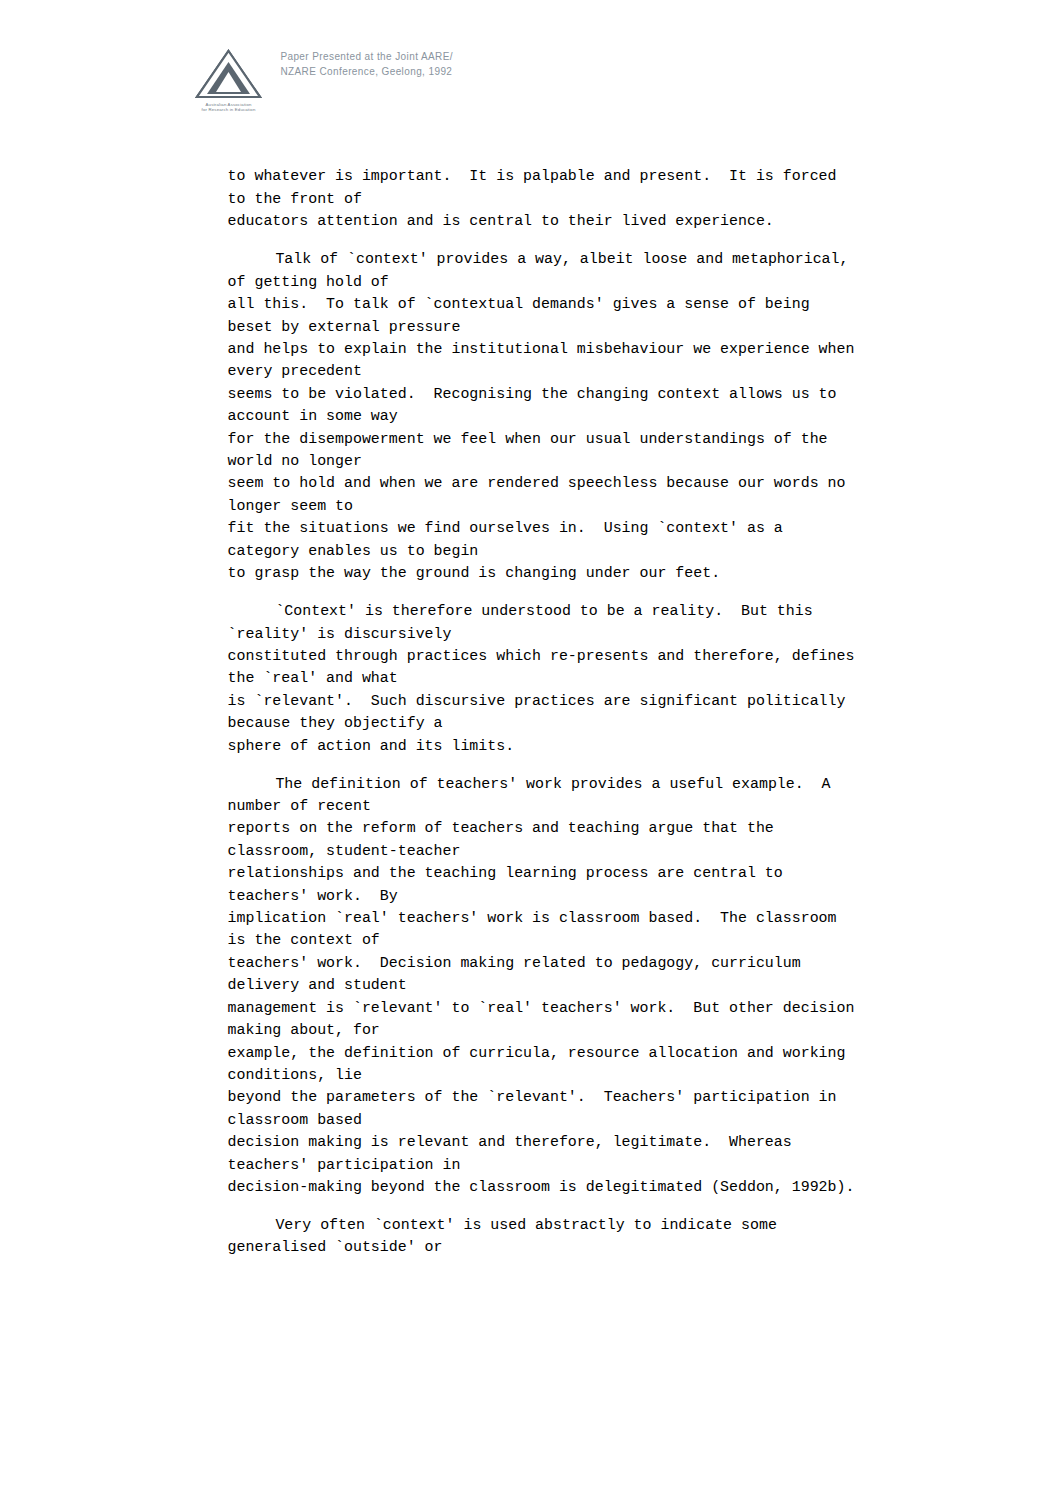Australian Association
for Research in Education
Paper Presented at the Joint AARE/
NZARE Conference, Geelong, 1992
to whatever is important. It is palpable and present. It is forced to the front of educators attention and is central to their lived experience.
Talk of `context' provides a way, albeit loose and metaphorical, of getting hold of all this. To talk of `contextual demands' gives a sense of being beset by external pressure and helps to explain the institutional misbehaviour we experience when every precedent seems to be violated. Recognising the changing context allows us to account in some way for the disempowerment we feel when our usual understandings of the world no longer seem to hold and when we are rendered speechless because our words no longer seem to fit the situations we find ourselves in. Using `context' as a category enables us to begin to grasp the way the ground is changing under our feet.
`Context' is therefore understood to be a reality. But this `reality' is discursively constituted through practices which re-presents and therefore, defines the `real' and what is `relevant'. Such discursive practices are significant politically because they objectify a sphere of action and its limits.
The definition of teachers' work provides a useful example. A number of recent reports on the reform of teachers and teaching argue that the classroom, student-teacher relationships and the teaching learning process are central to teachers' work. By implication `real' teachers' work is classroom based. The classroom is the context of teachers' work. Decision making related to pedagogy, curriculum delivery and student management is `relevant' to `real' teachers' work. But other decision making about, for example, the definition of curricula, resource allocation and working conditions, lie beyond the parameters of the `relevant'. Teachers' participation in classroom based decision making is relevant and therefore, legitimate. Whereas teachers' participation in decision-making beyond the classroom is delegitimated (Seddon, 1992b).
Very often `context' is used abstractly to indicate some generalised `outside' or